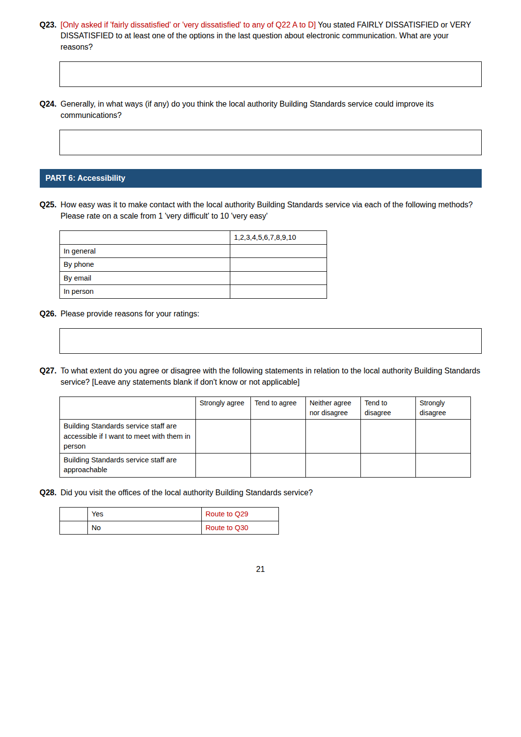Q23. [Only asked if 'fairly dissatisfied' or 'very dissatisfied' to any of Q22 A to D] You stated FAIRLY DISSATISFIED or VERY DISSATISFIED to at least one of the options in the last question about electronic communication. What are your reasons?
Q24. Generally, in what ways (if any) do you think the local authority Building Standards service could improve its communications?
PART 6: Accessibility
Q25. How easy was it to make contact with the local authority Building Standards service via each of the following methods? Please rate on a scale from 1 'very difficult' to 10 'very easy'
| | 1,2,3,4,5,6,7,8,9,10 |
| In general | |
| By phone | |
| By email | |
| In person | |
Q26. Please provide reasons for your ratings:
Q27. To what extent do you agree or disagree with the following statements in relation to the local authority Building Standards service? [Leave any statements blank if don't know or not applicable]
| | Strongly agree | Tend to agree | Neither agree nor disagree | Tend to disagree | Strongly disagree |
| --- | --- | --- | --- | --- | --- |
| Building Standards service staff are accessible if I want to meet with them in person | | | | | |
| Building Standards service staff are approachable | | | | | |
Q28. Did you visit the offices of the local authority Building Standards service?
| | Yes | Route to Q29 |
| | No | Route to Q30 |
21